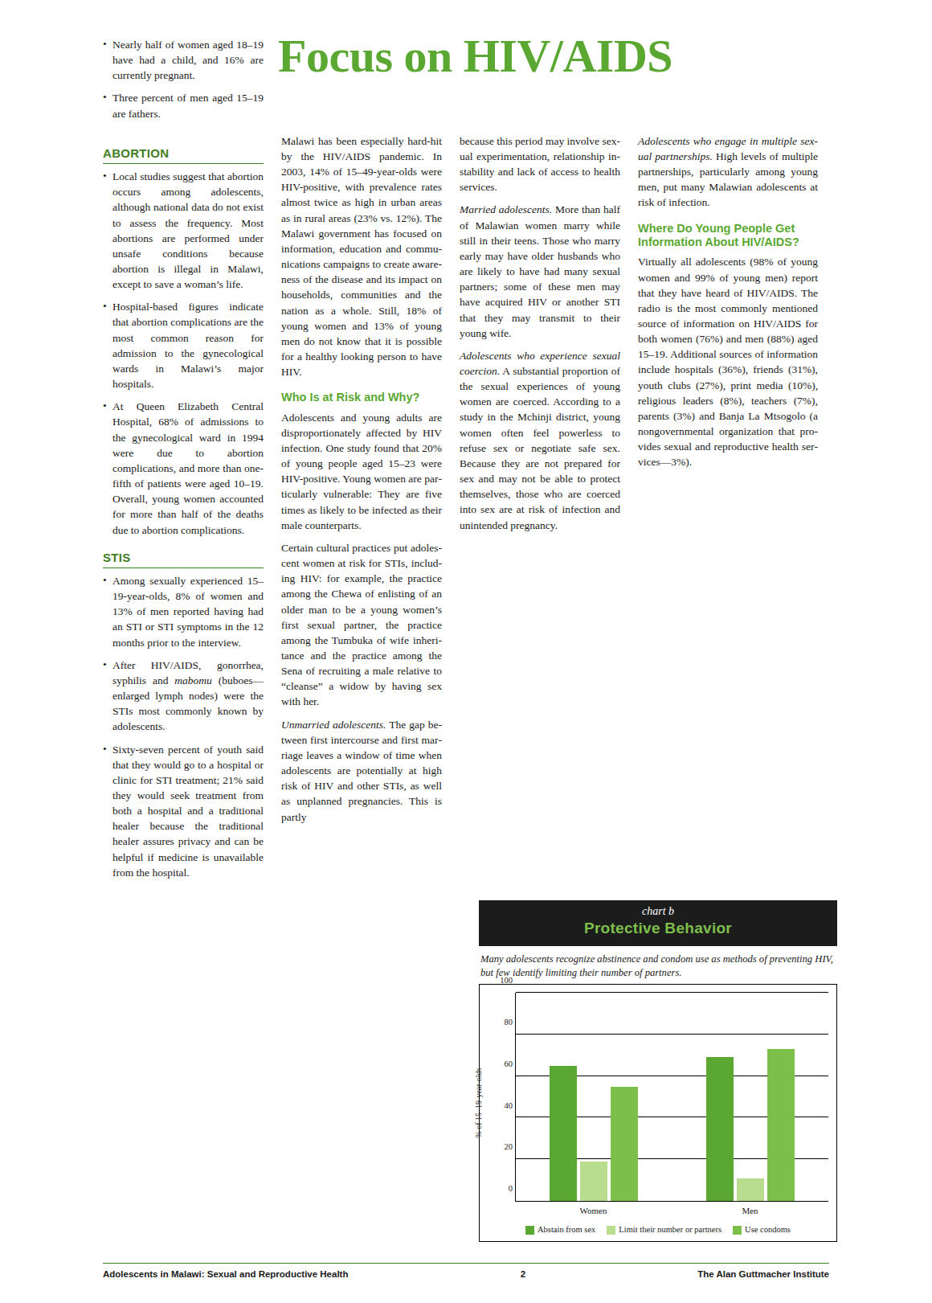Nearly half of women aged 18–19 have had a child, and 16% are currently pregnant.
Three percent of men aged 15–19 are fathers.
Focus on HIV/AIDS
Abortion
Local studies suggest that abortion occurs among adolescents, although national data do not exist to assess the frequency. Most abortions are performed under unsafe conditions because abortion is illegal in Malawi, except to save a woman’s life.
Hospital-based figures indicate that abortion complications are the most common reason for admission to the gynecological wards in Malawi’s major hospitals.
At Queen Elizabeth Central Hospital, 68% of admissions to the gynecological ward in 1994 were due to abortion complications, and more than one-fifth of patients were aged 10–19. Overall, young women accounted for more than half of the deaths due to abortion complications.
STIs
Among sexually experienced 15–19-year-olds, 8% of women and 13% of men reported having had an STI or STI symptoms in the 12 months prior to the interview.
After HIV/AIDS, gonorrhea, syphilis and mabomu (buboes—enlarged lymph nodes) were the STIs most commonly known by adolescents.
Sixty-seven percent of youth said that they would go to a hospital or clinic for STI treatment; 21% said they would seek treatment from both a hospital and a traditional healer because the traditional healer assures privacy and can be helpful if medicine is unavailable from the hospital.
Malawi has been especially hard-hit by the HIV/AIDS pandemic. In 2003, 14% of 15–49-year-olds were HIV-positive, with prevalence rates almost twice as high in urban areas as in rural areas (23% vs. 12%). The Malawi government has focused on information, education and communications campaigns to create awareness of the disease and its impact on households, communities and the nation as a whole. Still, 18% of young women and 13% of young men do not know that it is possible for a healthy looking person to have HIV.
Who Is at Risk and Why?
Adolescents and young adults are disproportionately affected by HIV infection. One study found that 20% of young people aged 15–23 were HIV-positive. Young women are particularly vulnerable: They are five times as likely to be infected as their male counterparts.
Certain cultural practices put adolescent women at risk for STIs, including HIV: for example, the practice among the Chewa of enlisting of an older man to be a young women’s first sexual partner, the practice among the Tumbuka of wife inheritance and the practice among the Sena of recruiting a male relative to “cleanse” a widow by having sex with her.
Unmarried adolescents. The gap between first intercourse and first marriage leaves a window of time when adolescents are potentially at high risk of HIV and other STIs, as well as unplanned pregnancies. This is partly
because this period may involve sexual experimentation, relationship instability and lack of access to health services.
Married adolescents. More than half of Malawian women marry while still in their teens. Those who marry early may have older husbands who are likely to have had many sexual partners; some of these men may have acquired HIV or another STI that they may transmit to their young wife.
Adolescents who experience sexual coercion. A substantial proportion of the sexual experiences of young women are coerced. According to a study in the Mchinji district, young women often feel powerless to refuse sex or negotiate safe sex. Because they are not prepared for sex and may not be able to protect themselves, those who are coerced into sex are at risk of infection and unintended pregnancy.
Adolescents who engage in multiple sexual partnerships. High levels of multiple partnerships, particularly among young men, put many Malawian adolescents at risk of infection.
Where Do Young People Get Information About HIV/AIDS?
Virtually all adolescents (98% of young women and 99% of young men) report that they have heard of HIV/AIDS. The radio is the most commonly mentioned source of information on HIV/AIDS for both women (76%) and men (88%) aged 15–19. Additional sources of information include hospitals (36%), friends (31%), youth clubs (27%), print media (10%), religious leaders (8%), teachers (7%), parents (3%) and Banja La Mtsogolo (a nongovernmental organization that provides sexual and reproductive health services—3%).
chart b
Protective Behavior
Many adolescents recognize abstinence and condom use as methods of preventing HIV, but few identify limiting their number of partners.
% of 15–19-year-olds
100
80
60
40
20
0
Women Men
Abstain from sex Limit their number or partners Use condoms
Adolescents in Malawi: Sexual and Reproductive Health
2
The Alan Guttmacher Institute